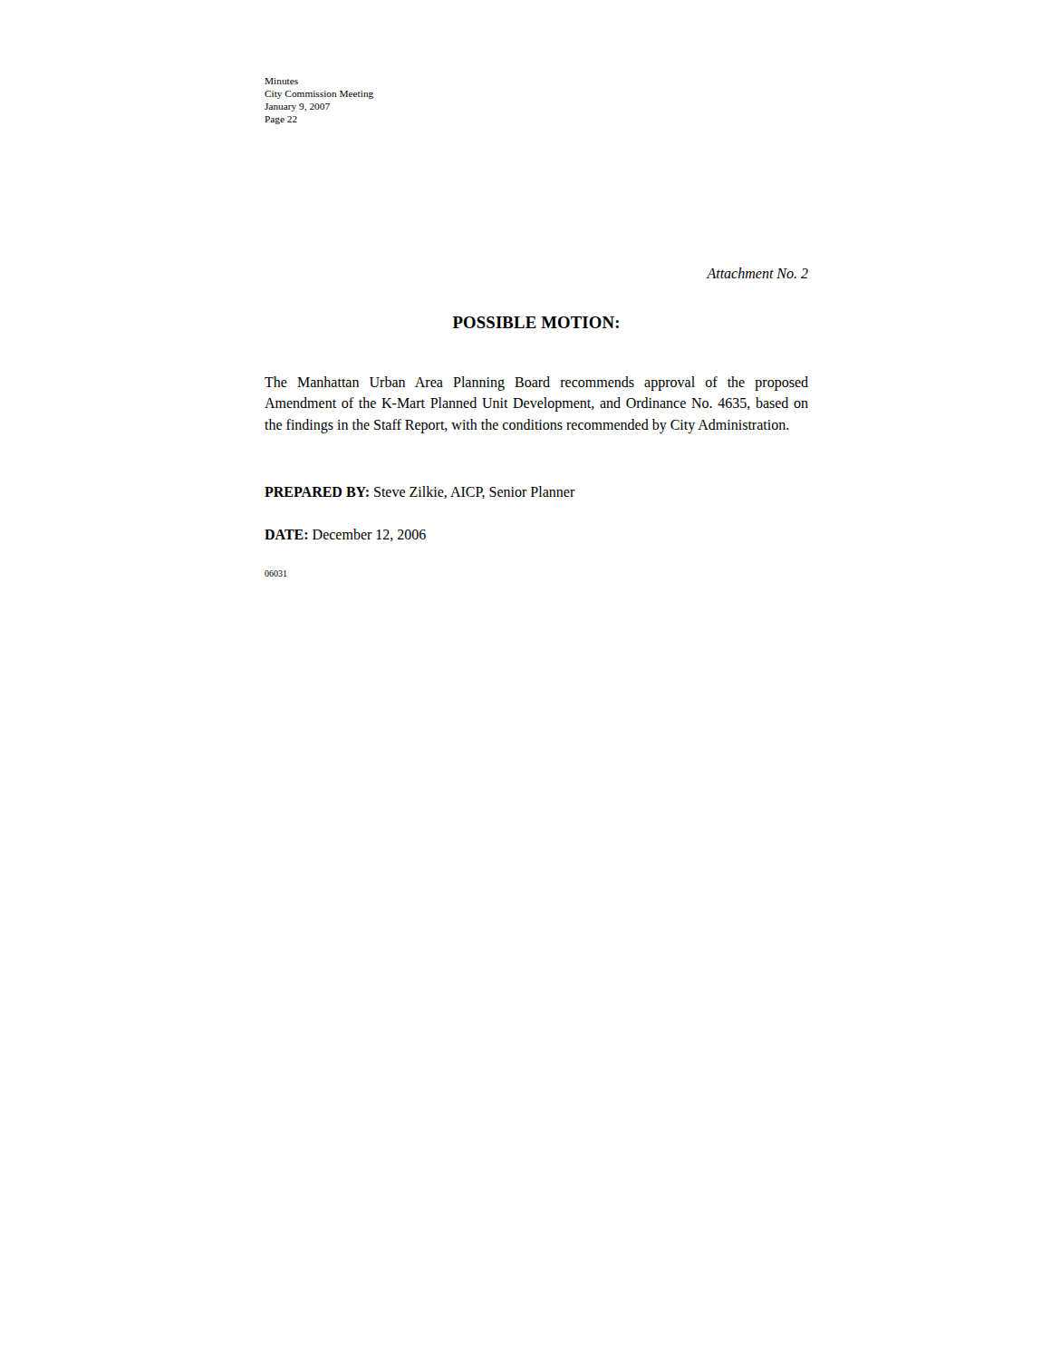Minutes
City Commission Meeting
January 9, 2007
Page 22
Attachment No. 2
POSSIBLE MOTION:
The Manhattan Urban Area Planning Board recommends approval of the proposed Amendment of the K-Mart Planned Unit Development, and Ordinance No. 4635, based on the findings in the Staff Report, with the conditions recommended by City Administration.
PREPARED BY: Steve Zilkie, AICP, Senior Planner
DATE: December 12, 2006
06031